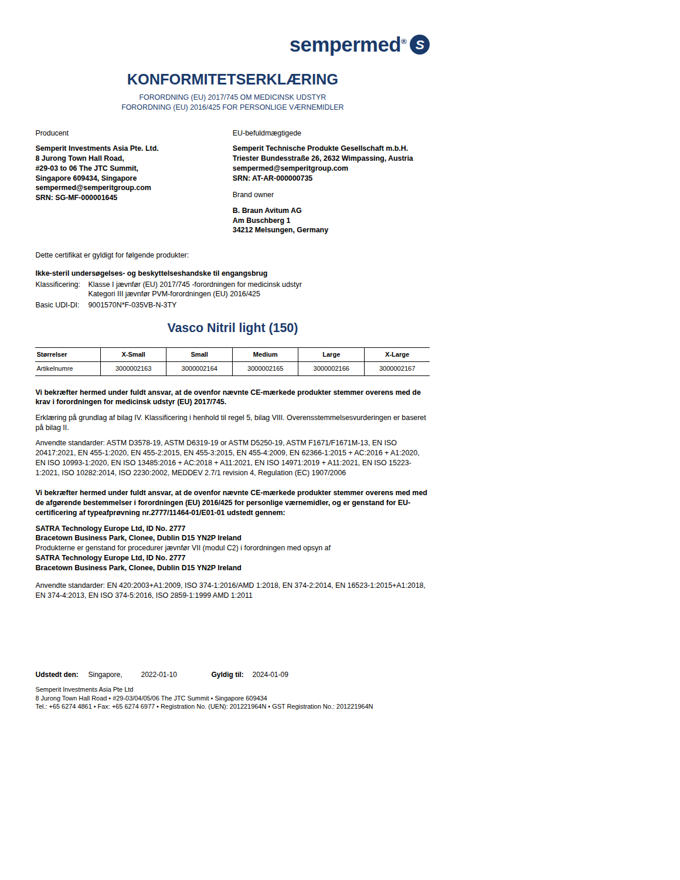sempermed®S
KONFORMITETSERKLÆRING
FORORDNING (EU) 2017/745 OM MEDICINSK UDSTYR
FORORDNING (EU) 2016/425 FOR PERSONLIGE VÆRNEMIDLER
Producent
Semperit Investments Asia Pte. Ltd.
8 Jurong Town Hall Road,
#29-03 to 06 The JTC Summit,
Singapore 609434, Singapore
sempermed@semperitgroup.com
SRN: SG-MF-000001645
EU-befuldmægtigede
Semperit Technische Produkte Gesellschaft m.b.H.
Triester Bundesstraße 26, 2632 Wimpassing, Austria
sempermed@semperitgroup.com
SRN: AT-AR-000000735
Brand owner
B. Braun Avitum AG
Am Buschberg 1
34212 Melsungen, Germany
Dette certifikat er gyldigt for følgende produkter:
Ikke-steril undersøgelses- og beskyttelseshandske til engangsbrug
Klassificering:
Klasse I jævnfør (EU) 2017/745 -forordningen for medicinsk udstyr
Kategori III jævnfør PVM-forordningen (EU) 2016/425
Basic UDI-DI:
9001570N*F-035VB-N-3TY
Vasco Nitril light (150)
| Størrelser | X-Small | Small | Medium | Large | X-Large |
| --- | --- | --- | --- | --- | --- |
| Artikelnumre | 3000002163 | 3000002164 | 3000002165 | 3000002166 | 3000002167 |
Vi bekræfter hermed under fuldt ansvar, at de ovenfor nævnte CE-mærkede produkter stemmer overens med de krav i forordningen for medicinsk udstyr (EU) 2017/745.
Erklæring på grundlag af bilag IV. Klassificering i henhold til regel 5, bilag VIII. Overensstemmelsesvurderingen er baseret på bilag II.
Anvendte standarder: ASTM D3578-19, ASTM D6319-19 or ASTM D5250-19, ASTM F1671/F1671M-13, EN ISO 20417:2021, EN 455-1:2020, EN 455-2:2015, EN 455-3:2015, EN 455-4:2009, EN 62366-1:2015 + AC:2016 + A1:2020, EN ISO 10993-1:2020, EN ISO 13485:2016 + AC:2018 + A11:2021, EN ISO 14971:2019 + A11:2021, EN ISO 15223-1:2021, ISO 10282:2014, ISO 2230:2002, MEDDEV 2.7/1 revision 4, Regulation (EC) 1907/2006
Vi bekræfter hermed under fuldt ansvar, at de ovenfor nævnte CE-mærkede produkter stemmer overens med med de afgørende bestemmelser i forordningen (EU) 2016/425 for personlige værnemidler, og er genstand for EU-certificering af typeafprøvning nr.2777/11464-01/E01-01 udstedt gennem:
SATRA Technology Europe Ltd, ID No. 2777
Bracetown Business Park, Clonee, Dublin D15 YN2P Ireland
Produkterne er genstand for procedurer jævnfør VII (modul C2) i forordningen med opsyn af
SATRA Technology Europe Ltd, ID No. 2777
Bracetown Business Park, Clonee, Dublin D15 YN2P Ireland
Anvendte standarder: EN 420:2003+A1:2009, ISO 374-1:2016/AMD 1:2018, EN 374-2:2014, EN 16523-1:2015+A1:2018, EN 374-4:2013, EN ISO 374-5:2016, ISO 2859-1:1999 AMD 1:2011
Udstedt den: Singapore, 2022-01-10 Gyldig til: 2024-01-09
Semperit Investments Asia Pte Ltd
8 Jurong Town Hall Road • #29-03/04/05/06 The JTC Summit • Singapore 609434
Tel.: +65 6274 4861 • Fax: +65 6274 6977 • Registration No. (UEN): 201221964N • GST Registration No.: 201221964N